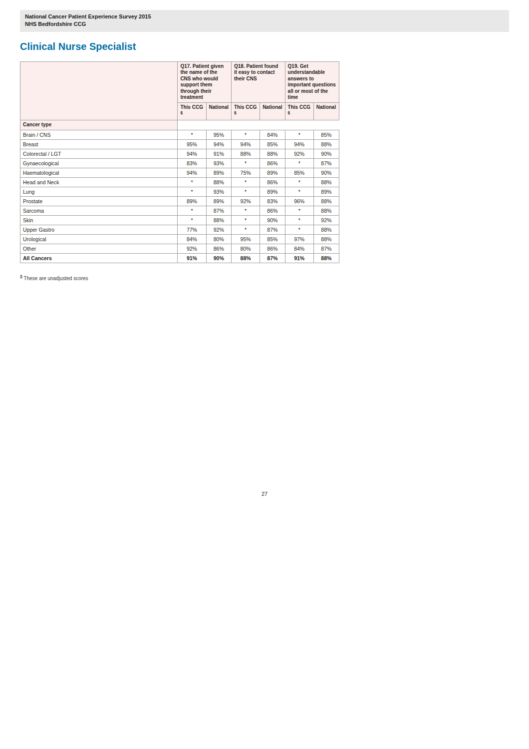National Cancer Patient Experience Survey 2015
NHS Bedfordshire CCG
Clinical Nurse Specialist
| | Q17. Patient given the name of the CNS who would support them through their treatment | Q18. Patient found it easy to contact their CNS | Q19. Get understandable answers to important questions all or most of the time |
| --- | --- | --- | --- |
| This CCG $ | National | This CCG $ | National | This CCG $ | National |
| Cancer type | |
| Brain / CNS | * | 95% | * | 84% | * | 85% |
| Breast | 95% | 94% | 94% | 85% | 94% | 88% |
| Colorectal / LGT | 94% | 91% | 88% | 88% | 92% | 90% |
| Gynaecological | 83% | 93% | * | 86% | * | 87% |
| Haematological | 94% | 89% | 75% | 89% | 85% | 90% |
| Head and Neck | * | 88% | * | 86% | * | 88% |
| Lung | * | 93% | * | 89% | * | 89% |
| Prostate | 89% | 89% | 92% | 83% | 96% | 88% |
| Sarcoma | * | 87% | * | 86% | * | 88% |
| Skin | * | 88% | * | 90% | * | 92% |
| Upper Gastro | 77% | 92% | * | 87% | * | 88% |
| Urological | 84% | 80% | 95% | 85% | 97% | 88% |
| Other | 92% | 86% | 80% | 86% | 84% | 87% |
| All Cancers | 91% | 90% | 88% | 87% | 91% | 88% |
$ These are unadjusted scores
27